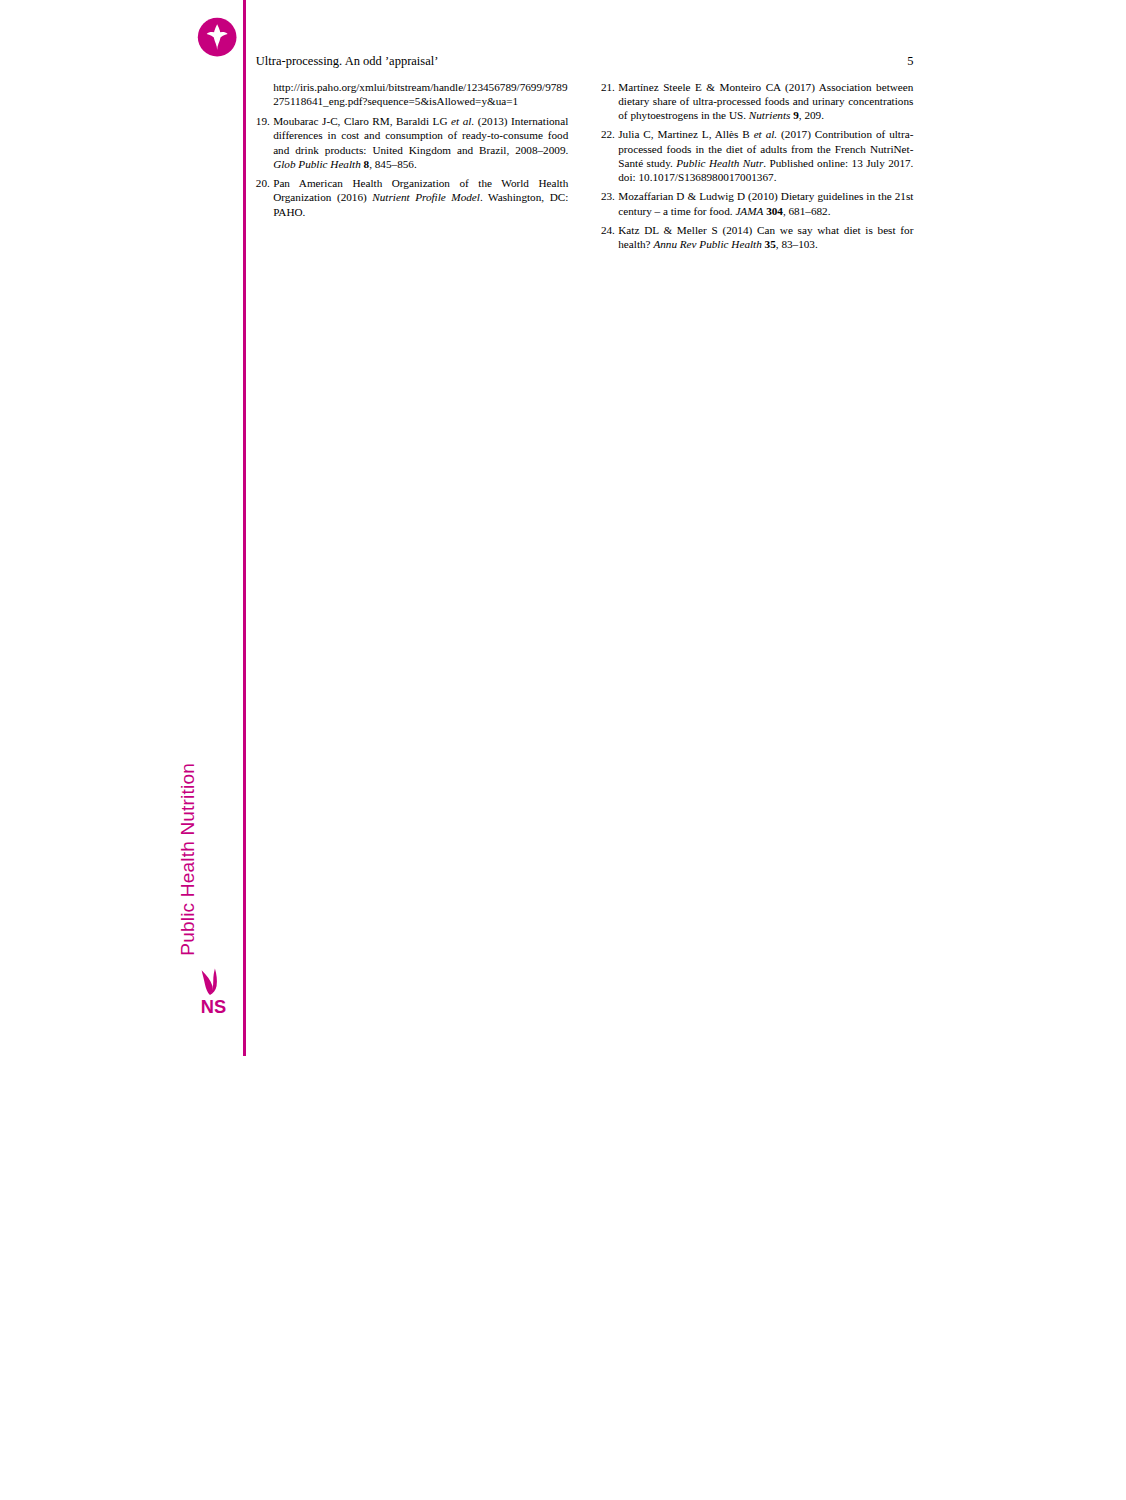Public Health Nutrition
NS
Ultra-processing. An odd ’appraisal’ 5
http://iris.paho.org/xmlui/bitstream/handle/123456789/7699/9789275118641_eng.pdf?sequence=5&isAllowed=y&ua=1
19. Moubarac J-C, Claro RM, Baraldi LG et al. (2013) International differences in cost and consumption of ready-to-consume food and drink products: United Kingdom and Brazil, 2008–2009. Glob Public Health 8, 845–856.
20. Pan American Health Organization of the World Health Organization (2016) Nutrient Profile Model. Washington, DC: PAHO.
21. Martínez Steele E & Monteiro CA (2017) Association between dietary share of ultra-processed foods and urinary concentrations of phytoestrogens in the US. Nutrients 9, 209.
22. Julia C, Martinez L, Allès B et al. (2017) Contribution of ultra-processed foods in the diet of adults from the French NutriNet-Santé study. Public Health Nutr. Published online: 13 July 2017. doi: 10.1017/S1368980017001367.
23. Mozaffarian D & Ludwig D (2010) Dietary guidelines in the 21st century – a time for food. JAMA 304, 681–682.
24. Katz DL & Meller S (2014) Can we say what diet is best for health? Annu Rev Public Health 35, 83–103.